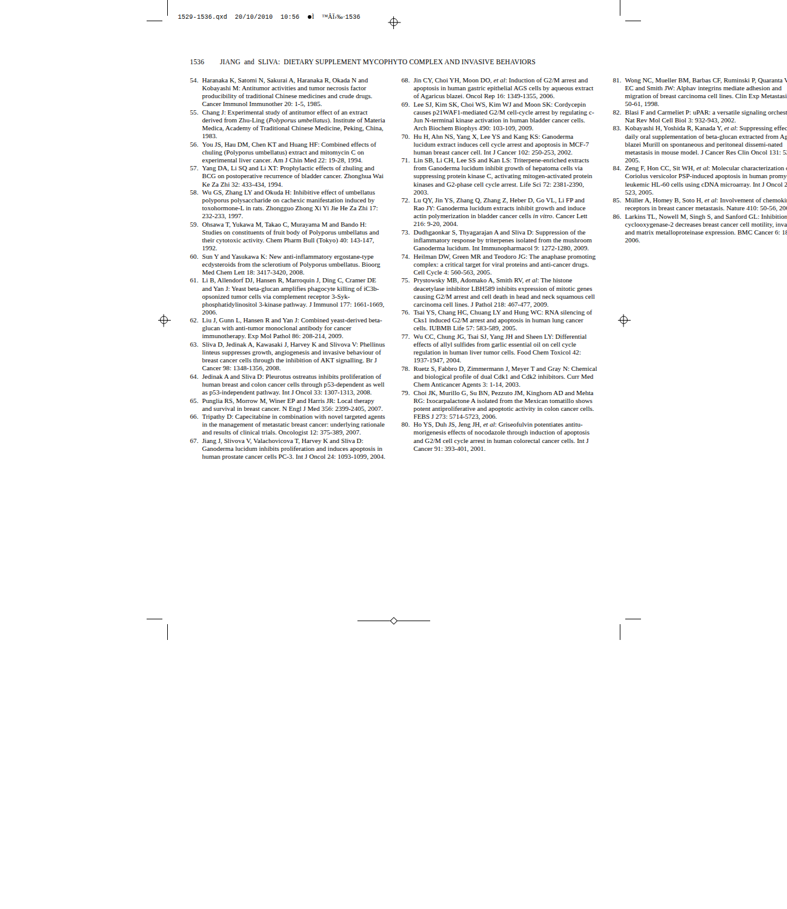1529-1536.qxd 20/10/2010 10:56 Ì ™ÂÏ›‰·1536
1536 JIANG and SLIVA: DIETARY SUPPLEMENT MYCOPHYTO COMPLEX AND INVASIVE BEHAVIORS
54. Haranaka K, Satomi N, Sakurai A, Haranaka R, Okada N and Kobayashi M: Antitumor activities and tumor necrosis factor producibility of traditional Chinese medicines and crude drugs. Cancer Immunol Immunother 20: 1-5, 1985.
55. Chang J: Experimental study of antitumor effect of an extract derived from Zhu-Ling (Polyporus umbellatus). Institute of Materia Medica, Academy of Traditional Chinese Medicine, Peking, China, 1983.
56. You JS, Hau DM, Chen KT and Huang HF: Combined effects of chuling (Polyporus umbellatus) extract and mitomycin C on experimental liver cancer. Am J Chin Med 22: 19-28, 1994.
57. Yang DA, Li SQ and Li XT: Prophylactic effects of zhuling and BCG on postoperative recurrence of bladder cancer. Zhonghua Wai Ke Za Zhi 32: 433-434, 1994.
58. Wu GS, Zhang LY and Okuda H: Inhibitive effect of umbellatus polyporus polysaccharide on cachexic manifestation induced by toxohormone-L in rats. Zhongguo Zhong Xi Yi Jie He Za Zhi 17: 232-233, 1997.
59. Ohsawa T, Yukawa M, Takao C, Murayama M and Bando H: Studies on constituents of fruit body of Polyporus umbellatus and their cytotoxic activity. Chem Pharm Bull (Tokyo) 40: 143-147, 1992.
60. Sun Y and Yasukawa K: New anti-inflammatory ergostane-type ecdysteroids from the sclerotium of Polyporus umbellatus. Bioorg Med Chem Lett 18: 3417-3420, 2008.
61. Li B, Allendorf DJ, Hansen R, Marroquin J, Ding C, Cramer DE and Yan J: Yeast beta-glucan amplifies phagocyte killing of iC3b-opsonized tumor cells via complement receptor 3-Syk-phosphatidylinositol 3-kinase pathway. J Immunol 177: 1661-1669, 2006.
62. Liu J, Gunn L, Hansen R and Yan J: Combined yeast-derived beta-glucan with anti-tumor monoclonal antibody for cancer immunotherapy. Exp Mol Pathol 86: 208-214, 2009.
63. Sliva D, Jedinak A, Kawasaki J, Harvey K and Slivova V: Phellinus linteus suppresses growth, angiogenesis and invasive behaviour of breast cancer cells through the inhibition of AKT signalling. Br J Cancer 98: 1348-1356, 2008.
64. Jedinak A and Sliva D: Pleurotus ostreatus inhibits proliferation of human breast and colon cancer cells through p53-dependent as well as p53-independent pathway. Int J Oncol 33: 1307-1313, 2008.
65. Punglia RS, Morrow M, Winer EP and Harris JR: Local therapy and survival in breast cancer. N Engl J Med 356: 2399-2405, 2007.
66. Tripathy D: Capecitabine in combination with novel targeted agents in the management of metastatic breast cancer: underlying rationale and results of clinical trials. Oncologist 12: 375-389, 2007.
67. Jiang J, Slivova V, Valachovicova T, Harvey K and Sliva D: Ganoderma lucidum inhibits proliferation and induces apoptosis in human prostate cancer cells PC-3. Int J Oncol 24: 1093-1099, 2004.
68. Jin CY, Choi YH, Moon DO, et al: Induction of G2/M arrest and apoptosis in human gastric epithelial AGS cells by aqueous extract of Agaricus blazei. Oncol Rep 16: 1349-1355, 2006.
69. Lee SJ, Kim SK, Choi WS, Kim WJ and Moon SK: Cordycepin causes p21WAF1-mediated G2/M cell-cycle arrest by regulating c-Jun N-terminal kinase activation in human bladder cancer cells. Arch Biochem Biophys 490: 103-109, 2009.
70. Hu H, Ahn NS, Yang X, Lee YS and Kang KS: Ganoderma lucidum extract induces cell cycle arrest and apoptosis in MCF-7 human breast cancer cell. Int J Cancer 102: 250-253, 2002.
71. Lin SB, Li CH, Lee SS and Kan LS: Triterpene-enriched extracts from Ganoderma lucidum inhibit growth of hepatoma cells via suppressing protein kinase C, activating mitogen-activated protein kinases and G2-phase cell cycle arrest. Life Sci 72: 2381-2390, 2003.
72. Lu QY, Jin YS, Zhang Q, Zhang Z, Heber D, Go VL, Li FP and Rao JY: Ganoderma lucidum extracts inhibit growth and induce actin polymerization in bladder cancer cells in vitro. Cancer Lett 216: 9-20, 2004.
73. Dudhgaonkar S, Thyagarajan A and Sliva D: Suppression of the inflammatory response by triterpenes isolated from the mushroom Ganoderma lucidum. Int Immunopharmacol 9: 1272-1280, 2009.
74. Heilman DW, Green MR and Teodoro JG: The anaphase promoting complex: a critical target for viral proteins and anti-cancer drugs. Cell Cycle 4: 560-563, 2005.
75. Prystowsky MB, Adomako A, Smith RV, et al: The histone deacetylase inhibitor LBH589 inhibits expression of mitotic genes causing G2/M arrest and cell death in head and neck squamous cell carcinoma cell lines. J Pathol 218: 467-477, 2009.
76. Tsai YS, Chang HC, Chuang LY and Hung WC: RNA silencing of Cks1 induced G2/M arrest and apoptosis in human lung cancer cells. IUBMB Life 57: 583-589, 2005.
77. Wu CC, Chung JG, Tsai SJ, Yang JH and Sheen LY: Differential effects of allyl sulfides from garlic essential oil on cell cycle regulation in human liver tumor cells. Food Chem Toxicol 42: 1937-1947, 2004.
78. Ruetz S, Fabbro D, Zimmermann J, Meyer T and Gray N: Chemical and biological profile of dual Cdk1 and Cdk2 inhibitors. Curr Med Chem Anticancer Agents 3: 1-14, 2003.
79. Choi JK, Murillo G, Su BN, Pezzuto JM, Kinghorn AD and Mehta RG: Ixocarpalactone A isolated from the Mexican tomatillo shows potent antiproliferative and apoptotic activity in colon cancer cells. FEBS J 273: 5714-5723, 2006.
80. Ho YS, Duh JS, Jeng JH, et al: Griseofulvin potentiates antitu-morigenesis effects of nocodazole through induction of apoptosis and G2/M cell cycle arrest in human colorectal cancer cells. Int J Cancer 91: 393-401, 2001.
81. Wong NC, Mueller BM, Barbas CF, Ruminski P, Quaranta V, Lin EC and Smith JW: Alphav integrins mediate adhesion and migration of breast carcinoma cell lines. Clin Exp Metastasis 16: 50-61, 1998.
82. Blasi F and Carmeliet P: uPAR: a versatile signaling orchestrator. Nat Rev Mol Cell Biol 3: 932-943, 2002.
83. Kobayashi H, Yoshida R, Kanada Y, et al: Suppressing effects of daily oral supplementation of beta-glucan extracted from Agaricus blazei Murill on spontaneous and peritoneal dissemi-nated metastasis in mouse model. J Cancer Res Clin Oncol 131: 527-538, 2005.
84. Zeng F, Hon CC, Sit WH, et al: Molecular characterization of Coriolus versicolor PSP-induced apoptosis in human promyelotic leukemic HL-60 cells using cDNA microarray. Int J Oncol 27: 513-523, 2005.
85. Müller A, Homey B, Soto H, et al: Involvement of chemokine receptors in breast cancer metastasis. Nature 410: 50-56, 2001.
86. Larkins TL, Nowell M, Singh S, and Sanford GL: Inhibition of cyclooxygenase-2 decreases breast cancer cell motility, invasion and matrix metalloproteinase expression. BMC Cancer 6: 181, 2006.